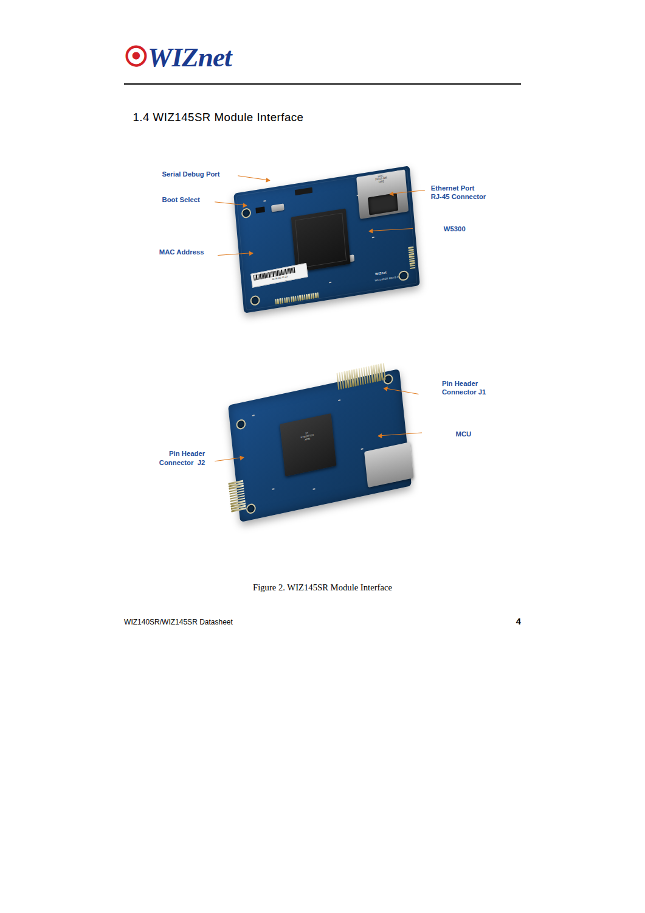⦿WIZnet
1.4 WIZ145SR Module Interface
HQC
11010-126
1002
00 08 DC 01 23
WIZnet
WIZ145SR REV1.0
Serial Debug Port
Boot Select
MAC Address
Ethernet Port
RJ-45 Connector
W5300
ST
STM32F103
ARM
Pin Header
Connector J1
MCU
Pin Header
Connector J2
Figure 2. WIZ145SR Module Interface
WIZ140SR/WIZ145SR Datasheet
4